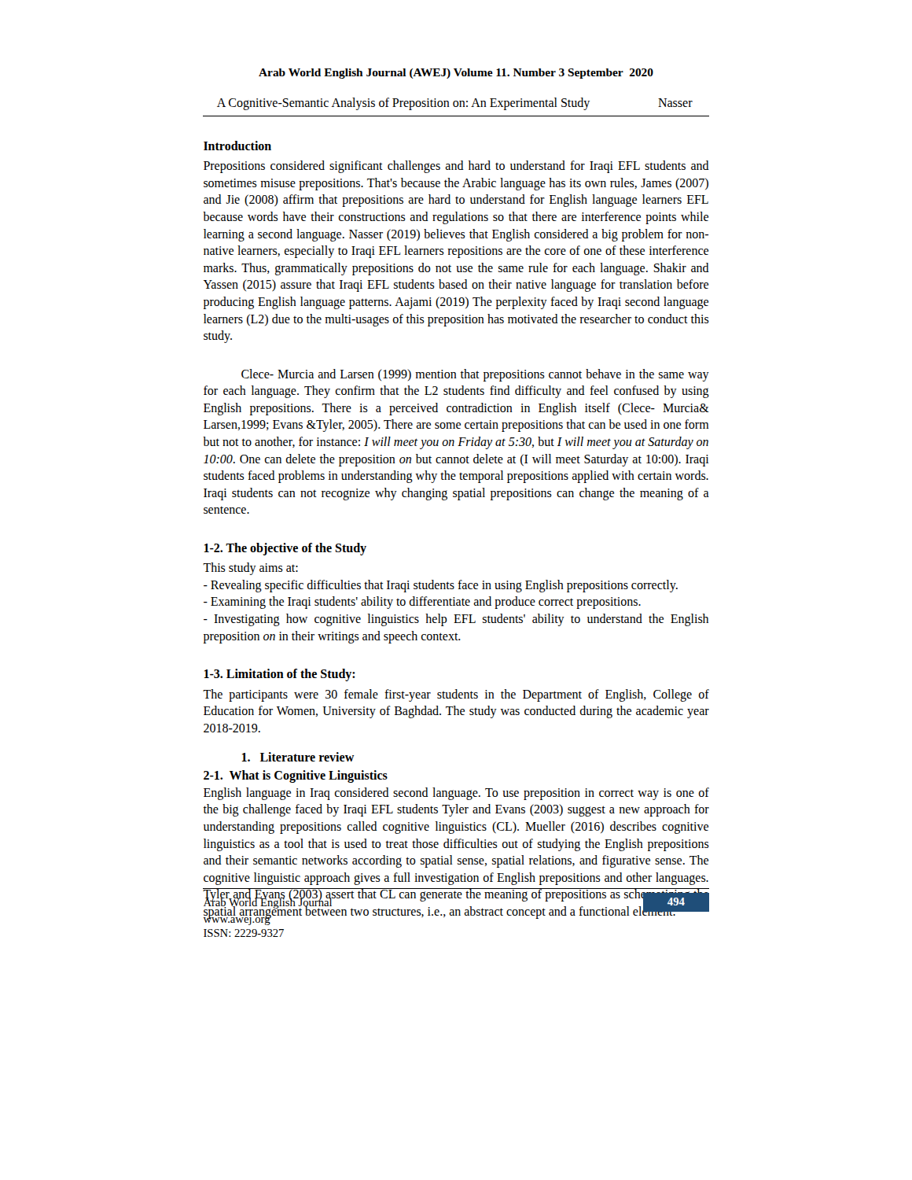Arab World English Journal (AWEJ) Volume 11. Number 3 September 2020
A Cognitive-Semantic Analysis of Preposition on: An Experimental Study Nasser
Introduction
Prepositions considered significant challenges and hard to understand for Iraqi EFL students and sometimes misuse prepositions. That's because the Arabic language has its own rules, James (2007) and Jie (2008) affirm that prepositions are hard to understand for English language learners EFL because words have their constructions and regulations so that there are interference points while learning a second language. Nasser (2019) believes that English considered a big problem for non- native learners, especially to Iraqi EFL learners repositions are the core of one of these interference marks. Thus, grammatically prepositions do not use the same rule for each language. Shakir and Yassen (2015) assure that Iraqi EFL students based on their native language for translation before producing English language patterns. Aajami (2019) The perplexity faced by Iraqi second language learners (L2) due to the multi-usages of this preposition has motivated the researcher to conduct this study.
Clece- Murcia and Larsen (1999) mention that prepositions cannot behave in the same way for each language. They confirm that the L2 students find difficulty and feel confused by using English prepositions. There is a perceived contradiction in English itself (Clece- Murcia& Larsen,1999; Evans &Tyler, 2005). There are some certain prepositions that can be used in one form but not to another, for instance: I will meet you on Friday at 5:30, but I will meet you at Saturday on 10:00. One can delete the preposition on but cannot delete at (I will meet Saturday at 10:00). Iraqi students faced problems in understanding why the temporal prepositions applied with certain words. Iraqi students can not recognize why changing spatial prepositions can change the meaning of a sentence.
1-2. The objective of the Study
This study aims at:
- Revealing specific difficulties that Iraqi students face in using English prepositions correctly.
- Examining the Iraqi students' ability to differentiate and produce correct prepositions.
- Investigating how cognitive linguistics help EFL students' ability to understand the English preposition on in their writings and speech context.
1-3. Limitation of the Study:
The participants were 30 female first-year students in the Department of English, College of Education for Women, University of Baghdad. The study was conducted during the academic year 2018-2019.
1. Literature review
2-1. What is Cognitive Linguistics
English language in Iraq considered second language. To use preposition in correct way is one of the big challenge faced by Iraqi EFL students Tyler and Evans (2003) suggest a new approach for understanding prepositions called cognitive linguistics (CL). Mueller (2016) describes cognitive linguistics as a tool that is used to treat those difficulties out of studying the English prepositions and their semantic networks according to spatial sense, spatial relations, and figurative sense. The cognitive linguistic approach gives a full investigation of English prepositions and other languages. Tyler and Evans (2003) assert that CL can generate the meaning of prepositions as schematizing the spatial arrangement between two structures, i.e., an abstract concept and a functional element.
Arab World English Journal
494
www.awej.org
ISSN: 2229-9327